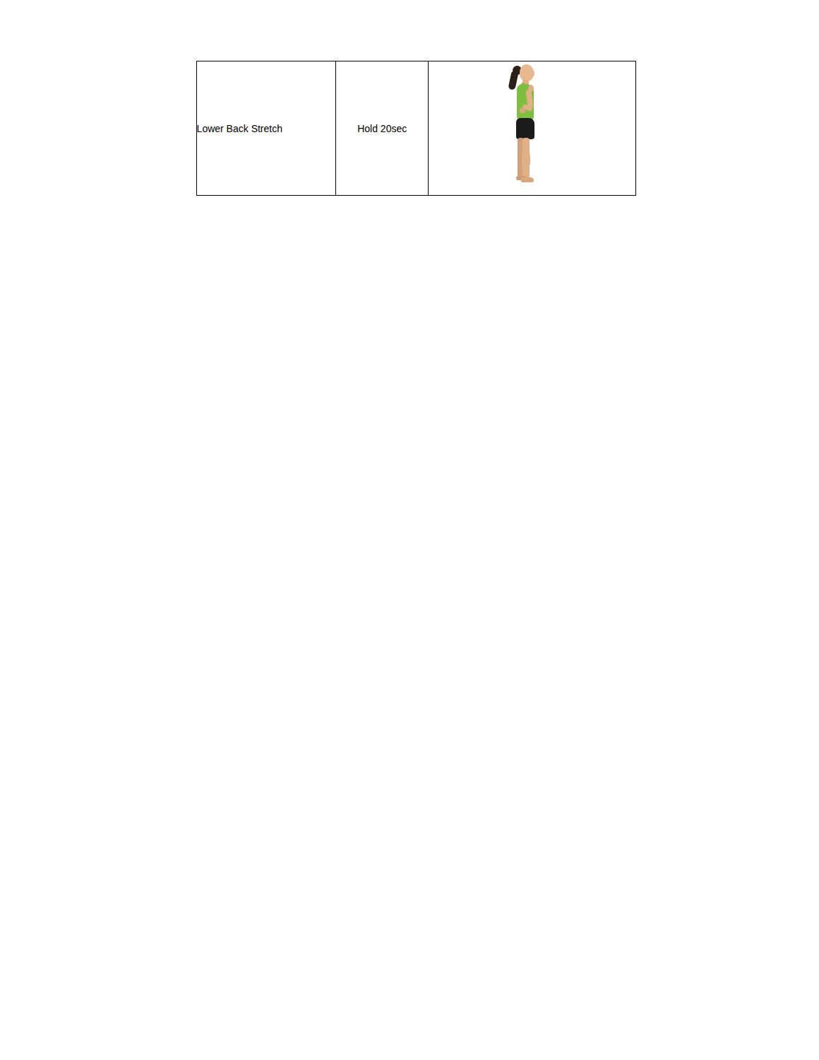| Lower Back Stretch | Hold 20sec | |